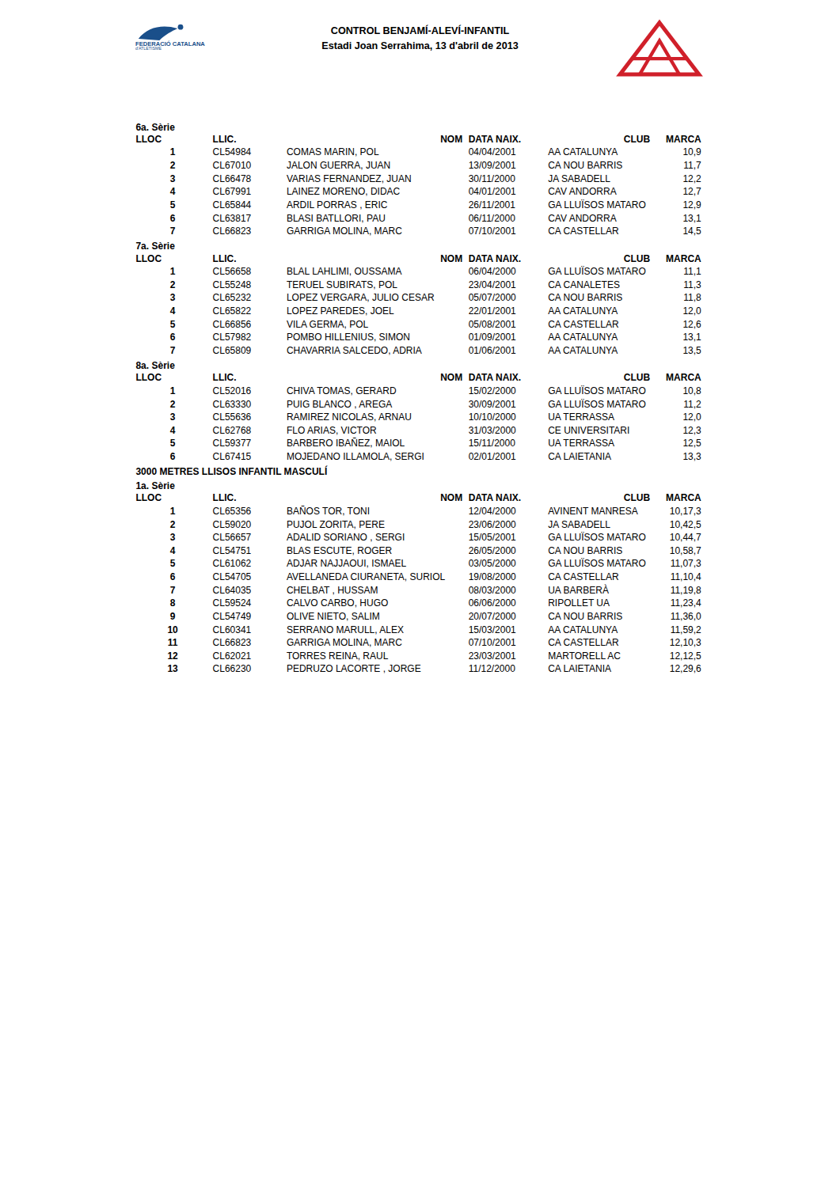CONTROL BENJAMÍ-ALEVÍ-INFANTIL
Estadi Joan Serrahima, 13 d'abril de 2013
6a. Sèrie
| LLOC | LLIC. | NOM | DATA NAIX. | CLUB | MARCA |
| --- | --- | --- | --- | --- | --- |
| 1 | CL54984 | COMAS MARIN, POL | 04/04/2001 | AA CATALUNYA | 10,9 |
| 2 | CL67010 | JALON GUERRA, JUAN | 13/09/2001 | CA NOU BARRIS | 11,7 |
| 3 | CL66478 | VARIAS FERNANDEZ, JUAN | 30/11/2000 | JA SABADELL | 12,2 |
| 4 | CL67991 | LAINEZ MORENO, DIDAC | 04/01/2001 | CAV ANDORRA | 12,7 |
| 5 | CL65844 | ARDIL PORRAS , ERIC | 26/11/2001 | GA LLUÏSOS MATARO | 12,9 |
| 6 | CL63817 | BLASI BATLLORI, PAU | 06/11/2000 | CAV ANDORRA | 13,1 |
| 7 | CL66823 | GARRIGA MOLINA, MARC | 07/10/2001 | CA CASTELLAR | 14,5 |
7a. Sèrie
| LLOC | LLIC. | NOM | DATA NAIX. | CLUB | MARCA |
| --- | --- | --- | --- | --- | --- |
| 1 | CL56658 | BLAL LAHLIMI, OUSSAMA | 06/04/2000 | GA LLUÏSOS MATARO | 11,1 |
| 2 | CL55248 | TERUEL SUBIRATS, POL | 23/04/2001 | CA CANALETES | 11,3 |
| 3 | CL65232 | LOPEZ VERGARA, JULIO CESAR | 05/07/2000 | CA NOU BARRIS | 11,8 |
| 4 | CL65822 | LOPEZ PAREDES, JOEL | 22/01/2001 | AA CATALUNYA | 12,0 |
| 5 | CL66856 | VILA GERMA, POL | 05/08/2001 | CA CASTELLAR | 12,6 |
| 6 | CL57982 | POMBO HILLENIUS, SIMON | 01/09/2001 | AA CATALUNYA | 13,1 |
| 7 | CL65809 | CHAVARRIA SALCEDO, ADRIA | 01/06/2001 | AA CATALUNYA | 13,5 |
8a. Sèrie
| LLOC | LLIC. | NOM | DATA NAIX. | CLUB | MARCA |
| --- | --- | --- | --- | --- | --- |
| 1 | CL52016 | CHIVA TOMAS, GERARD | 15/02/2000 | GA LLUÏSOS MATARO | 10,8 |
| 2 | CL63330 | PUIG BLANCO , AREGA | 30/09/2001 | GA LLUÏSOS MATARO | 11,2 |
| 3 | CL55636 | RAMIREZ NICOLAS, ARNAU | 10/10/2000 | UA TERRASSA | 12,0 |
| 4 | CL62768 | FLO ARIAS, VICTOR | 31/03/2000 | CE UNIVERSITARI | 12,3 |
| 5 | CL59377 | BARBERO IBAÑEZ, MAIOL | 15/11/2000 | UA TERRASSA | 12,5 |
| 6 | CL67415 | MOJEDANO ILLAMOLA, SERGI | 02/01/2001 | CA LAIETANIA | 13,3 |
3000 METRES LLISOS INFANTIL MASCULÍ
1a. Sèrie
| LLOC | LLIC. | NOM | DATA NAIX. | CLUB | MARCA |
| --- | --- | --- | --- | --- | --- |
| 1 | CL65356 | BAÑOS TOR, TONI | 12/04/2000 | AVINENT MANRESA | 10,17,3 |
| 2 | CL59020 | PUJOL ZORITA, PERE | 23/06/2000 | JA SABADELL | 10,42,5 |
| 3 | CL56657 | ADALID SORIANO , SERGI | 15/05/2001 | GA LLUÏSOS MATARO | 10,44,7 |
| 4 | CL54751 | BLAS ESCUTE, ROGER | 26/05/2000 | CA NOU BARRIS | 10,58,7 |
| 5 | CL61062 | ADJAR NAJJAOUI, ISMAEL | 03/05/2000 | GA LLUÏSOS MATARO | 11,07,3 |
| 6 | CL54705 | AVELLANEDA CIURANETA, SURIOL | 19/08/2000 | CA CASTELLAR | 11,10,4 |
| 7 | CL64035 | CHELBAT , HUSSAM | 08/03/2000 | UA BARBERÀ | 11,19,8 |
| 8 | CL59524 | CALVO CARBO, HUGO | 06/06/2000 | RIPOLLET UA | 11,23,4 |
| 9 | CL54749 | OLIVE NIETO, SALIM | 20/07/2000 | CA NOU BARRIS | 11,36,0 |
| 10 | CL60341 | SERRANO MARULL, ALEX | 15/03/2001 | AA CATALUNYA | 11,59,2 |
| 11 | CL66823 | GARRIGA MOLINA, MARC | 07/10/2001 | CA CASTELLAR | 12,10,3 |
| 12 | CL62021 | TORRES REINA, RAUL | 23/03/2001 | MARTORELL AC | 12,12,5 |
| 13 | CL66230 | PEDRUZO LACORTE , JORGE | 11/12/2000 | CA LAIETANIA | 12,29,6 |